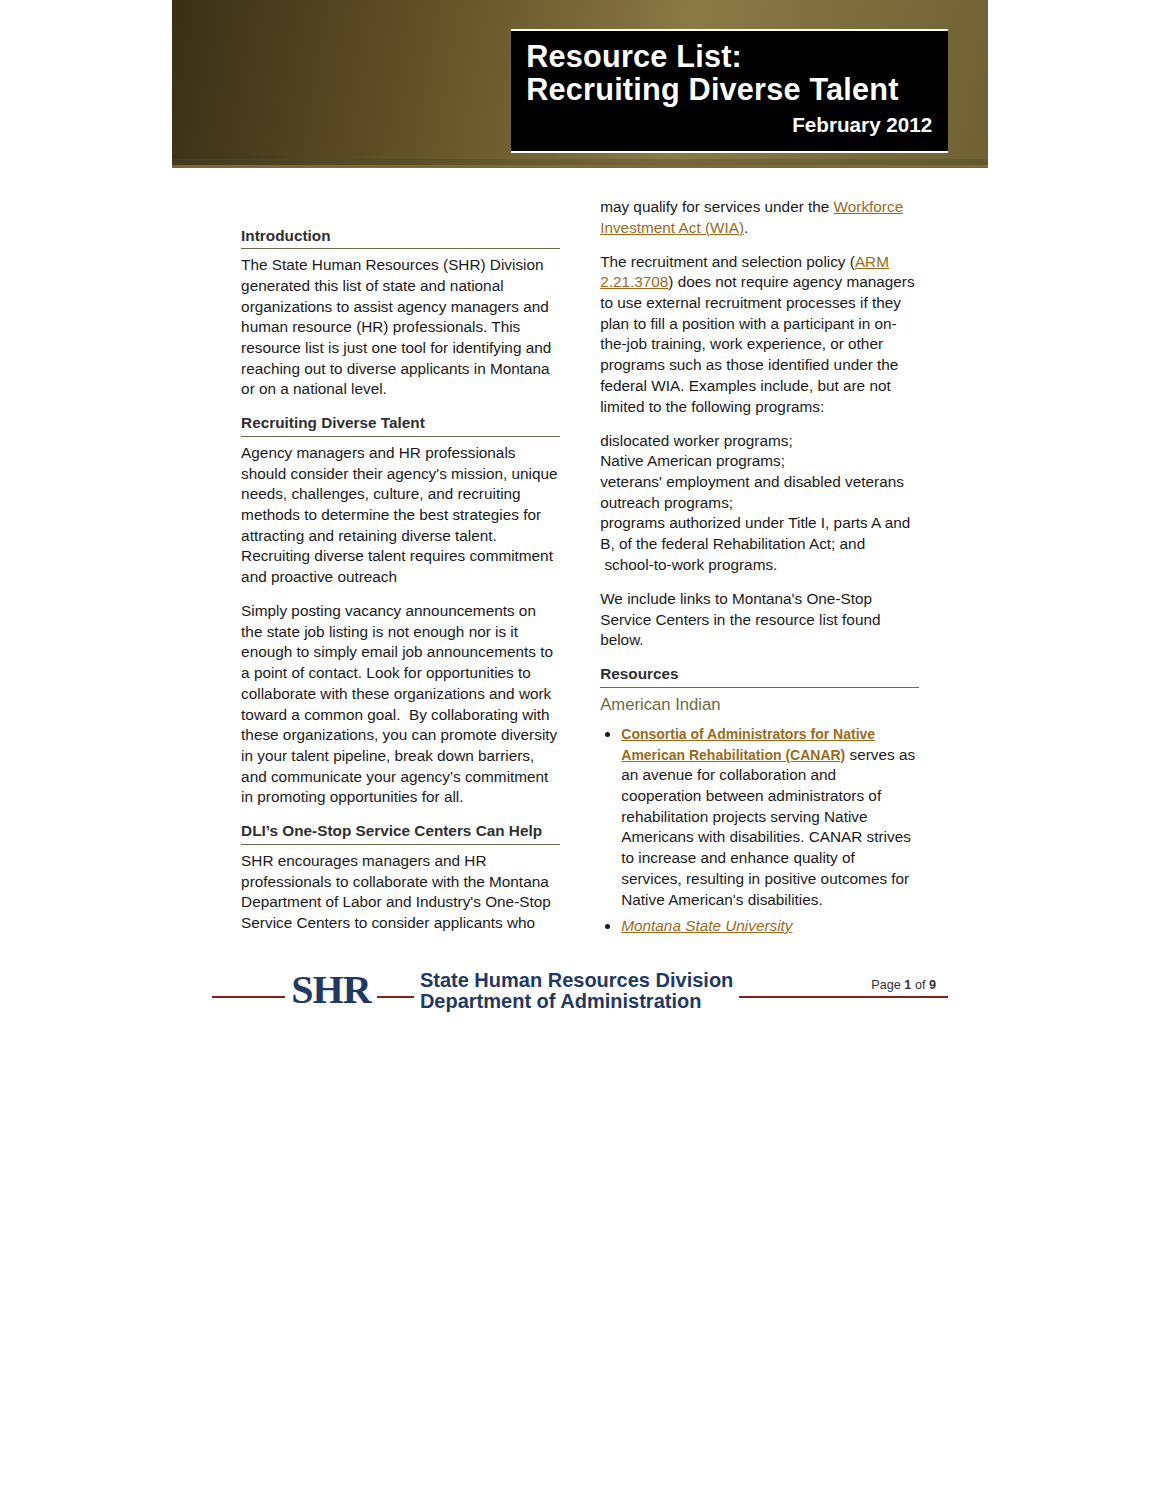Resource List:
Recruiting Diverse Talent
February 2012
Introduction
The State Human Resources (SHR) Division generated this list of state and national organizations to assist agency managers and human resource (HR) professionals. This resource list is just one tool for identifying and reaching out to diverse applicants in Montana or on a national level.
Recruiting Diverse Talent
Agency managers and HR professionals should consider their agency's mission, unique needs, challenges, culture, and recruiting methods to determine the best strategies for attracting and retaining diverse talent. Recruiting diverse talent requires commitment and proactive outreach
Simply posting vacancy announcements on the state job listing is not enough nor is it enough to simply email job announcements to a point of contact. Look for opportunities to collaborate with these organizations and work toward a common goal. By collaborating with these organizations, you can promote diversity in your talent pipeline, break down barriers, and communicate your agency’s commitment in promoting opportunities for all.
DLI’s One-Stop Service Centers Can Help
SHR encourages managers and HR professionals to collaborate with the Montana Department of Labor and Industry's One-Stop Service Centers to consider applicants who may qualify for services under the Workforce Investment Act (WIA).
The recruitment and selection policy (ARM 2.21.3708) does not require agency managers to use external recruitment processes if they plan to fill a position with a participant in on-the-job training, work experience, or other programs such as those identified under the federal WIA. Examples include, but are not limited to the following programs:
dislocated worker programs;
Native American programs;
veterans' employment and disabled veterans outreach programs;
programs authorized under Title I, parts A and B, of the federal Rehabilitation Act; and
school-to-work programs.
We include links to Montana's One-Stop Service Centers in the resource list found below.
Resources
American Indian
Consortia of Administrators for Native American Rehabilitation (CANAR) serves as an avenue for collaboration and cooperation between administrators of rehabilitation projects serving Native Americans with disabilities. CANAR strives to increase and enhance quality of services, resulting in positive outcomes for Native American's disabilities.
Montana State University
SHR
State Human Resources Division
Department of Administration
Page 1 of 9